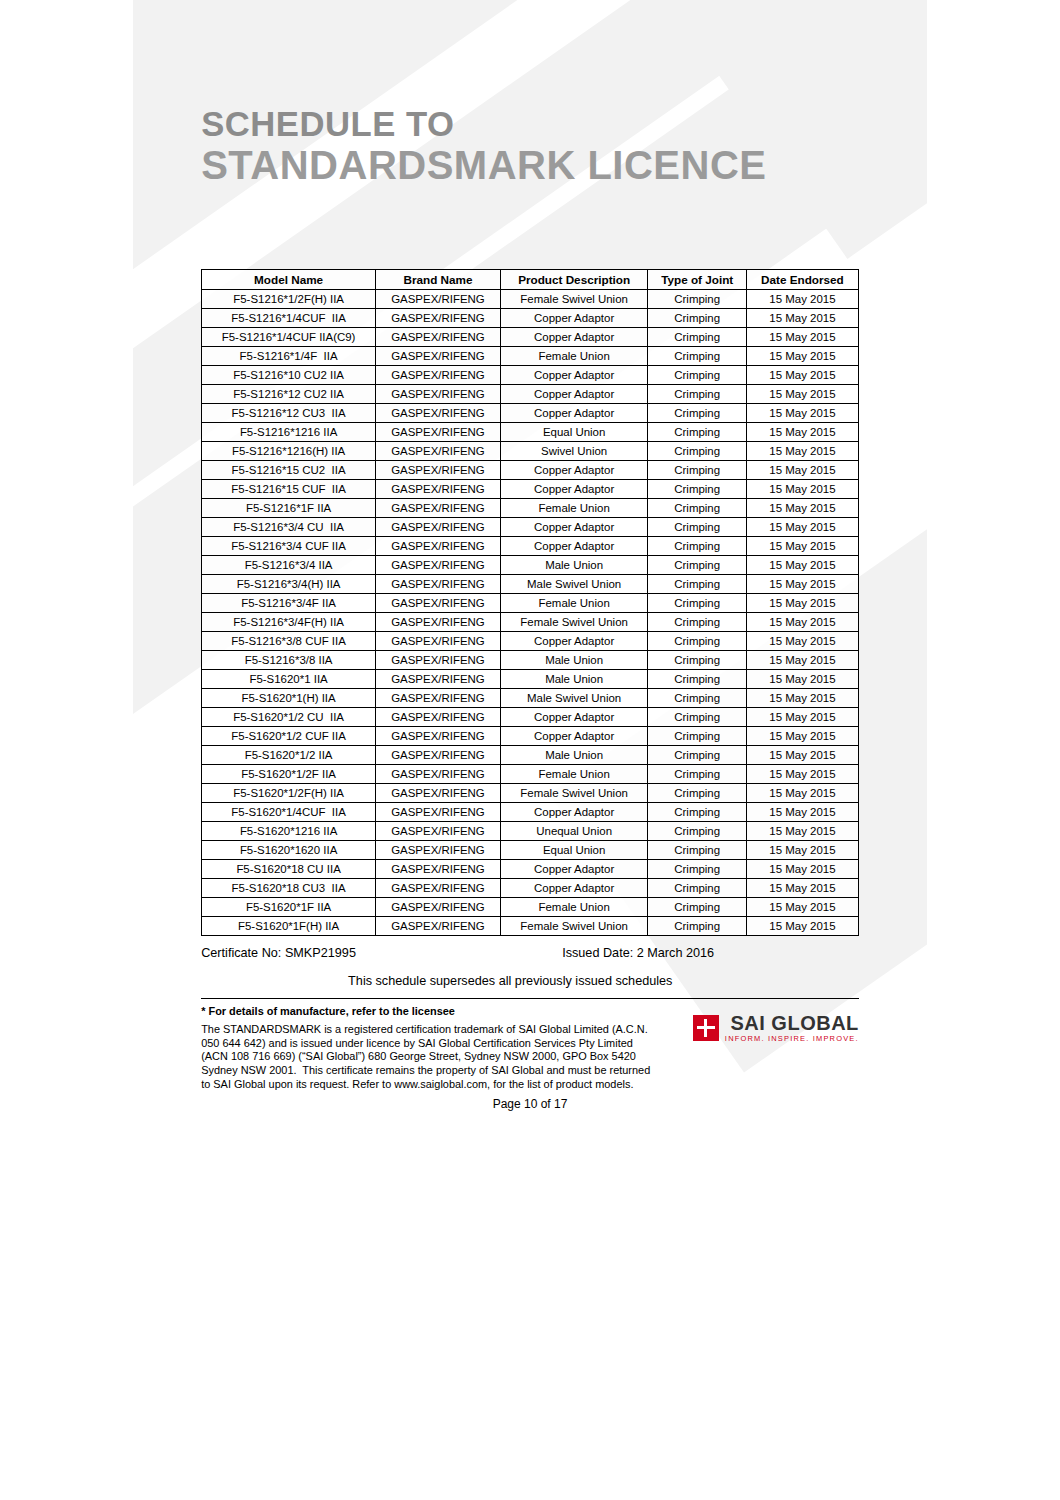SCHEDULE TO STANDARDSMARK LICENCE
| Model Name | Brand Name | Product Description | Type of Joint | Date Endorsed |
| --- | --- | --- | --- | --- |
| F5-S1216*1/2F(H) IIA | GASPEX/RIFENG | Female Swivel Union | Crimping | 15 May 2015 |
| F5-S1216*1/4CUF IIA | GASPEX/RIFENG | Copper Adaptor | Crimping | 15 May 2015 |
| F5-S1216*1/4CUF IIA(C9) | GASPEX/RIFENG | Copper Adaptor | Crimping | 15 May 2015 |
| F5-S1216*1/4F IIA | GASPEX/RIFENG | Female Union | Crimping | 15 May 2015 |
| F5-S1216*10 CU2 IIA | GASPEX/RIFENG | Copper Adaptor | Crimping | 15 May 2015 |
| F5-S1216*12 CU2 IIA | GASPEX/RIFENG | Copper Adaptor | Crimping | 15 May 2015 |
| F5-S1216*12 CU3 IIA | GASPEX/RIFENG | Copper Adaptor | Crimping | 15 May 2015 |
| F5-S1216*1216 IIA | GASPEX/RIFENG | Equal Union | Crimping | 15 May 2015 |
| F5-S1216*1216(H) IIA | GASPEX/RIFENG | Swivel Union | Crimping | 15 May 2015 |
| F5-S1216*15 CU2 IIA | GASPEX/RIFENG | Copper Adaptor | Crimping | 15 May 2015 |
| F5-S1216*15 CUF IIA | GASPEX/RIFENG | Copper Adaptor | Crimping | 15 May 2015 |
| F5-S1216*1F IIA | GASPEX/RIFENG | Female Union | Crimping | 15 May 2015 |
| F5-S1216*3/4 CU IIA | GASPEX/RIFENG | Copper Adaptor | Crimping | 15 May 2015 |
| F5-S1216*3/4 CUF IIA | GASPEX/RIFENG | Copper Adaptor | Crimping | 15 May 2015 |
| F5-S1216*3/4 IIA | GASPEX/RIFENG | Male Union | Crimping | 15 May 2015 |
| F5-S1216*3/4(H) IIA | GASPEX/RIFENG | Male Swivel Union | Crimping | 15 May 2015 |
| F5-S1216*3/4F IIA | GASPEX/RIFENG | Female Union | Crimping | 15 May 2015 |
| F5-S1216*3/4F(H) IIA | GASPEX/RIFENG | Female Swivel Union | Crimping | 15 May 2015 |
| F5-S1216*3/8 CUF IIA | GASPEX/RIFENG | Copper Adaptor | Crimping | 15 May 2015 |
| F5-S1216*3/8 IIA | GASPEX/RIFENG | Male Union | Crimping | 15 May 2015 |
| F5-S1620*1 IIA | GASPEX/RIFENG | Male Union | Crimping | 15 May 2015 |
| F5-S1620*1(H) IIA | GASPEX/RIFENG | Male Swivel Union | Crimping | 15 May 2015 |
| F5-S1620*1/2 CU IIA | GASPEX/RIFENG | Copper Adaptor | Crimping | 15 May 2015 |
| F5-S1620*1/2 CUF IIA | GASPEX/RIFENG | Copper Adaptor | Crimping | 15 May 2015 |
| F5-S1620*1/2 IIA | GASPEX/RIFENG | Male Union | Crimping | 15 May 2015 |
| F5-S1620*1/2F IIA | GASPEX/RIFENG | Female Union | Crimping | 15 May 2015 |
| F5-S1620*1/2F(H) IIA | GASPEX/RIFENG | Female Swivel Union | Crimping | 15 May 2015 |
| F5-S1620*1/4CUF IIA | GASPEX/RIFENG | Copper Adaptor | Crimping | 15 May 2015 |
| F5-S1620*1216 IIA | GASPEX/RIFENG | Unequal Union | Crimping | 15 May 2015 |
| F5-S1620*1620 IIA | GASPEX/RIFENG | Equal Union | Crimping | 15 May 2015 |
| F5-S1620*18 CU IIA | GASPEX/RIFENG | Copper Adaptor | Crimping | 15 May 2015 |
| F5-S1620*18 CU3 IIA | GASPEX/RIFENG | Copper Adaptor | Crimping | 15 May 2015 |
| F5-S1620*1F IIA | GASPEX/RIFENG | Female Union | Crimping | 15 May 2015 |
| F5-S1620*1F(H) IIA | GASPEX/RIFENG | Female Swivel Union | Crimping | 15 May 2015 |
Certificate No: SMKP21995
Issued Date: 2 March 2016
This schedule supersedes all previously issued schedules
* For details of manufacture, refer to the licensee
The STANDARDSMARK is a registered certification trademark of SAI Global Limited (A.C.N. 050 644 642) and is issued under licence by SAI Global Certification Services Pty Limited (ACN 108 716 669) (“SAI Global”) 680 George Street, Sydney NSW 2000, GPO Box 5420 Sydney NSW 2001. This certificate remains the property of SAI Global and must be returned to SAI Global upon its request. Refer to www.saiglobal.com, for the list of product models.
SAI GLOBAL
INFORM. INSPIRE. IMPROVE.
Page 10 of 17